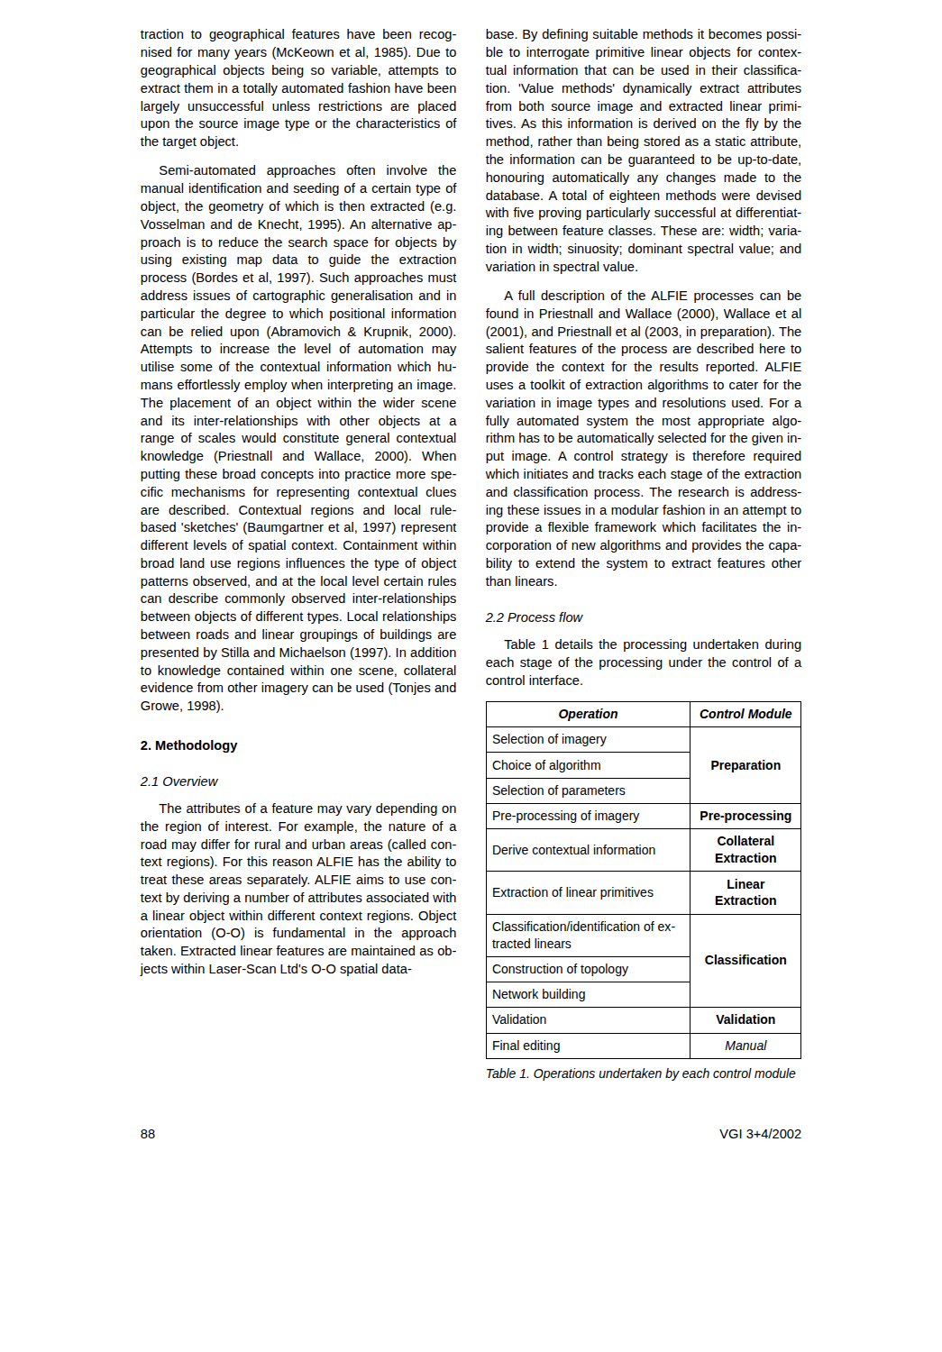traction to geographical features have been recognised for many years (McKeown et al, 1985). Due to geographical objects being so variable, attempts to extract them in a totally automated fashion have been largely unsuccessful unless restrictions are placed upon the source image type or the characteristics of the target object.
Semi-automated approaches often involve the manual identification and seeding of a certain type of object, the geometry of which is then extracted (e.g. Vosselman and de Knecht, 1995). An alternative approach is to reduce the search space for objects by using existing map data to guide the extraction process (Bordes et al, 1997). Such approaches must address issues of cartographic generalisation and in particular the degree to which positional information can be relied upon (Abramovich & Krupnik, 2000). Attempts to increase the level of automation may utilise some of the contextual information which humans effortlessly employ when interpreting an image. The placement of an object within the wider scene and its inter-relationships with other objects at a range of scales would constitute general contextual knowledge (Priestnall and Wallace, 2000). When putting these broad concepts into practice more specific mechanisms for representing contextual clues are described. Contextual regions and local rule-based 'sketches' (Baumgartner et al, 1997) represent different levels of spatial context. Containment within broad land use regions influences the type of object patterns observed, and at the local level certain rules can describe commonly observed inter-relationships between objects of different types. Local relationships between roads and linear groupings of buildings are presented by Stilla and Michaelson (1997). In addition to knowledge contained within one scene, collateral evidence from other imagery can be used (Tonjes and Growe, 1998).
2. Methodology
2.1 Overview
The attributes of a feature may vary depending on the region of interest. For example, the nature of a road may differ for rural and urban areas (called context regions). For this reason ALFIE has the ability to treat these areas separately. ALFIE aims to use context by deriving a number of attributes associated with a linear object within different context regions. Object orientation (O-O) is fundamental in the approach taken. Extracted linear features are maintained as objects within Laser-Scan Ltd's O-O spatial data-
base. By defining suitable methods it becomes possible to interrogate primitive linear objects for contextual information that can be used in their classification. 'Value methods' dynamically extract attributes from both source image and extracted linear primitives. As this information is derived on the fly by the method, rather than being stored as a static attribute, the information can be guaranteed to be up-to-date, honouring automatically any changes made to the database. A total of eighteen methods were devised with five proving particularly successful at differentiating between feature classes. These are: width; variation in width; sinuosity; dominant spectral value; and variation in spectral value.
A full description of the ALFIE processes can be found in Priestnall and Wallace (2000), Wallace et al (2001), and Priestnall et al (2003, in preparation). The salient features of the process are described here to provide the context for the results reported. ALFIE uses a toolkit of extraction algorithms to cater for the variation in image types and resolutions used. For a fully automated system the most appropriate algorithm has to be automatically selected for the given input image. A control strategy is therefore required which initiates and tracks each stage of the extraction and classification process. The research is addressing these issues in a modular fashion in an attempt to provide a flexible framework which facilitates the incorporation of new algorithms and provides the capability to extend the system to extract features other than linears.
2.2 Process flow
Table 1 details the processing undertaken during each stage of the processing under the control of a control interface.
| Operation | Control Module |
| --- | --- |
| Selection of imagery | Preparation |
| Choice of algorithm |
| Selection of parameters |
| Pre-processing of imagery | Pre-processing |
| Derive contextual information | Collateral Extraction |
| Extraction of linear primitives | Linear Extraction |
| Classification/identification of extracted linears | Classification |
| Construction of topology |
| Network building |
| Validation | Validation |
| Final editing | Manual |
Table 1. Operations undertaken by each control module
88 VGI 3+4/2002